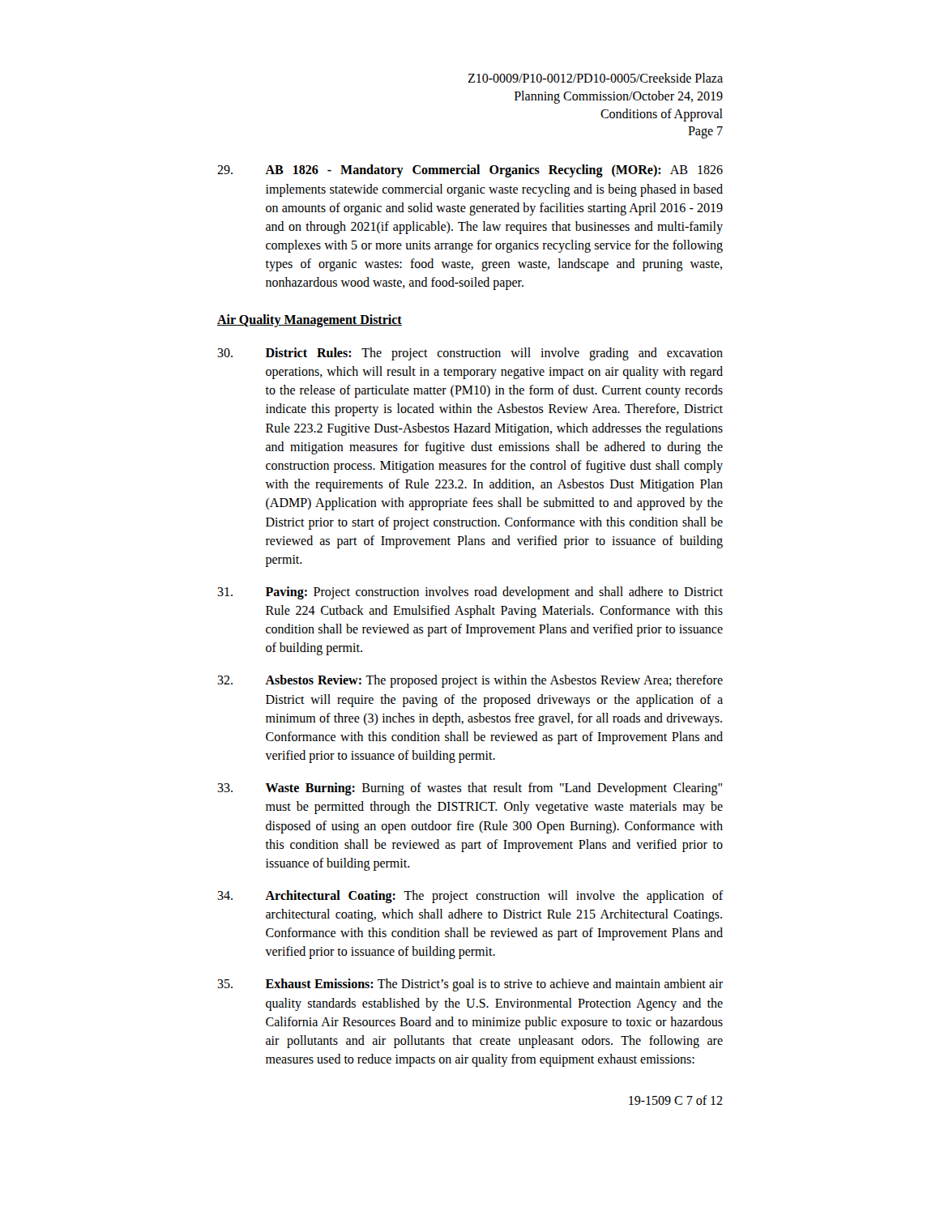Z10-0009/P10-0012/PD10-0005/Creekside Plaza
Planning Commission/October 24, 2019
Conditions of Approval
Page 7
29. AB 1826 - Mandatory Commercial Organics Recycling (MORe): AB 1826 implements statewide commercial organic waste recycling and is being phased in based on amounts of organic and solid waste generated by facilities starting April 2016 - 2019 and on through 2021(if applicable). The law requires that businesses and multi-family complexes with 5 or more units arrange for organics recycling service for the following types of organic wastes: food waste, green waste, landscape and pruning waste, nonhazardous wood waste, and food-soiled paper.
Air Quality Management District
30. District Rules: The project construction will involve grading and excavation operations, which will result in a temporary negative impact on air quality with regard to the release of particulate matter (PM10) in the form of dust. Current county records indicate this property is located within the Asbestos Review Area. Therefore, District Rule 223.2 Fugitive Dust-Asbestos Hazard Mitigation, which addresses the regulations and mitigation measures for fugitive dust emissions shall be adhered to during the construction process. Mitigation measures for the control of fugitive dust shall comply with the requirements of Rule 223.2. In addition, an Asbestos Dust Mitigation Plan (ADMP) Application with appropriate fees shall be submitted to and approved by the District prior to start of project construction. Conformance with this condition shall be reviewed as part of Improvement Plans and verified prior to issuance of building permit.
31. Paving: Project construction involves road development and shall adhere to District Rule 224 Cutback and Emulsified Asphalt Paving Materials. Conformance with this condition shall be reviewed as part of Improvement Plans and verified prior to issuance of building permit.
32. Asbestos Review: The proposed project is within the Asbestos Review Area; therefore District will require the paving of the proposed driveways or the application of a minimum of three (3) inches in depth, asbestos free gravel, for all roads and driveways. Conformance with this condition shall be reviewed as part of Improvement Plans and verified prior to issuance of building permit.
33. Waste Burning: Burning of wastes that result from "Land Development Clearing" must be permitted through the DISTRICT. Only vegetative waste materials may be disposed of using an open outdoor fire (Rule 300 Open Burning). Conformance with this condition shall be reviewed as part of Improvement Plans and verified prior to issuance of building permit.
34. Architectural Coating: The project construction will involve the application of architectural coating, which shall adhere to District Rule 215 Architectural Coatings. Conformance with this condition shall be reviewed as part of Improvement Plans and verified prior to issuance of building permit.
35. Exhaust Emissions: The District’s goal is to strive to achieve and maintain ambient air quality standards established by the U.S. Environmental Protection Agency and the California Air Resources Board and to minimize public exposure to toxic or hazardous air pollutants and air pollutants that create unpleasant odors. The following are measures used to reduce impacts on air quality from equipment exhaust emissions:
19-1509 C 7 of 12